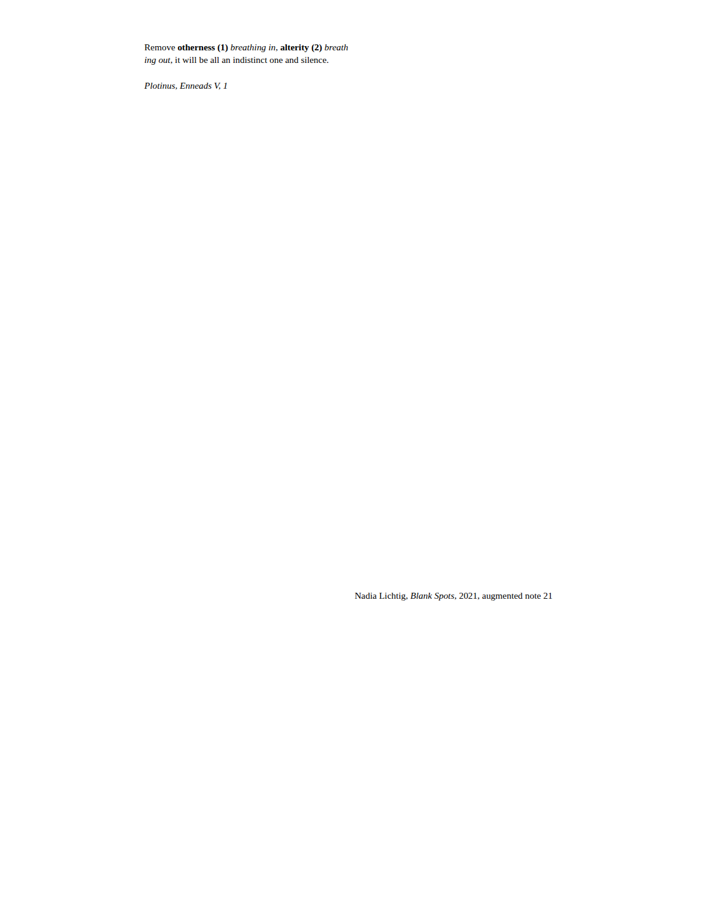Remove otherness (1) breathing in, alterity (2) breath​ing out, it will be all an indistinct one and silence.
Plotinus, Enneads V, 1
Nadia Lichtig, Blank Spots, 2021, augmented note 21